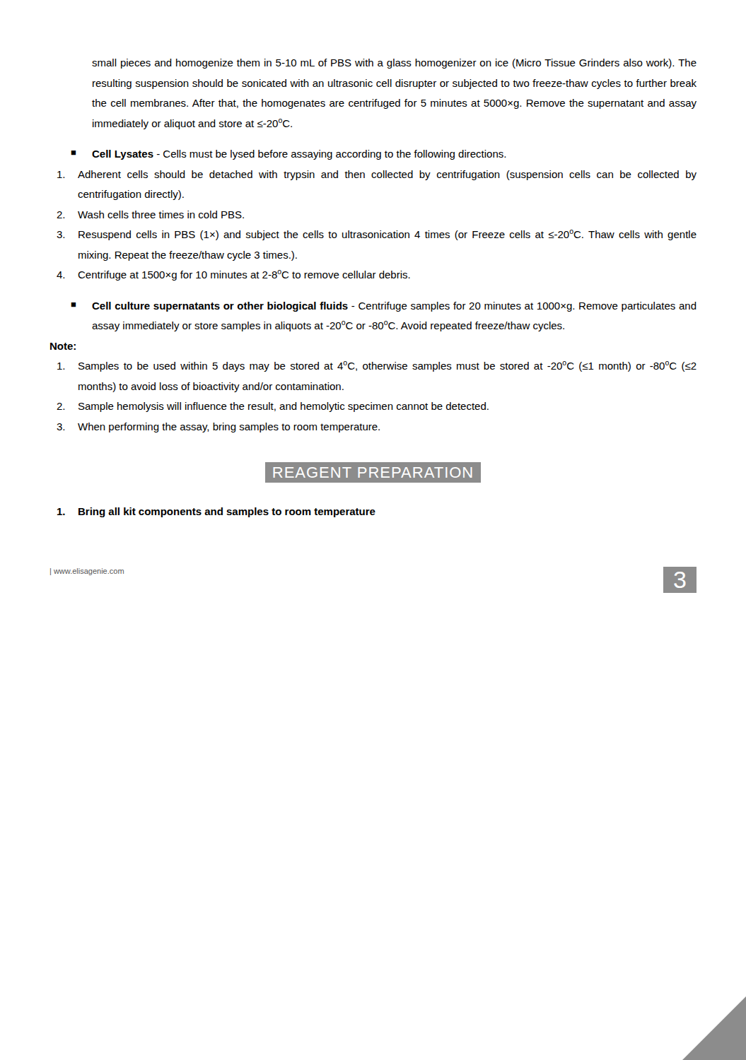small pieces and homogenize them in 5-10 mL of PBS with a glass homogenizer on ice (Micro Tissue Grinders also work). The resulting suspension should be sonicated with an ultrasonic cell disrupter or subjected to two freeze-thaw cycles to further break the cell membranes. After that, the homogenates are centrifuged for 5 minutes at 5000×g. Remove the supernatant and assay immediately or aliquot and store at ≤-20oC.
Cell Lysates - Cells must be lysed before assaying according to the following directions.
Adherent cells should be detached with trypsin and then collected by centrifugation (suspension cells can be collected by centrifugation directly).
Wash cells three times in cold PBS.
Resuspend cells in PBS (1×) and subject the cells to ultrasonication 4 times (or Freeze cells at ≤-20oC. Thaw cells with gentle mixing. Repeat the freeze/thaw cycle 3 times.).
Centrifuge at 1500×g for 10 minutes at 2-8oC to remove cellular debris.
Cell culture supernatants or other biological fluids - Centrifuge samples for 20 minutes at 1000×g. Remove particulates and assay immediately or store samples in aliquots at -20oC or -80oC. Avoid repeated freeze/thaw cycles.
Note:
Samples to be used within 5 days may be stored at 4oC, otherwise samples must be stored at -20oC (≤1 month) or -80oC (≤2 months) to avoid loss of bioactivity and/or contamination.
Sample hemolysis will influence the result, and hemolytic specimen cannot be detected.
When performing the assay, bring samples to room temperature.
REAGENT PREPARATION
Bring all kit components and samples to room temperature
| www.elisagenie.com 3